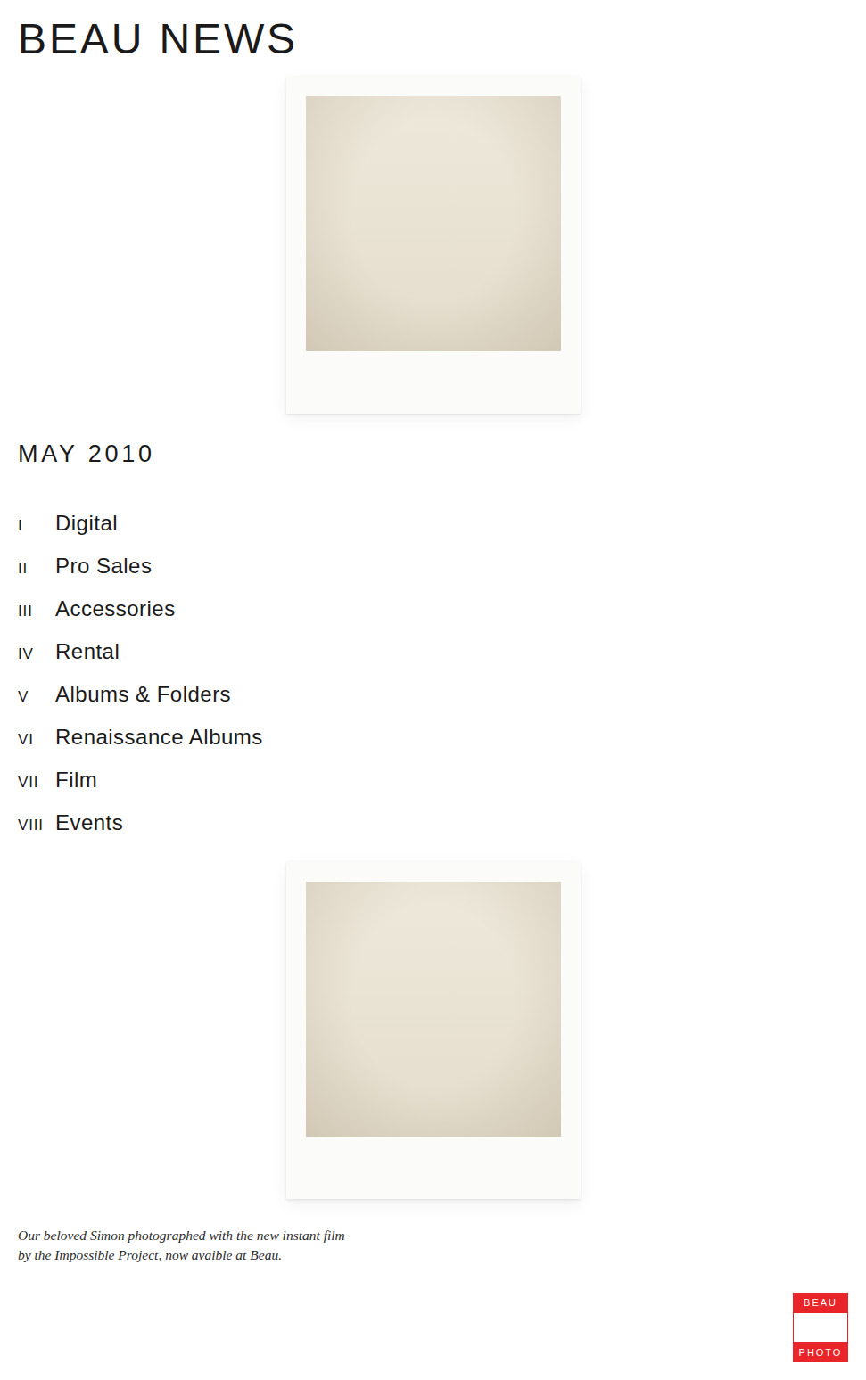Beau News
May 2010
IDigital
II Pro Sales
III Accessories
IV Rental
VAlbums & Folders
VI Renaissance Albums
VII Film
VIII Events
Our beloved Simon photographed with the new instant film
by the Impossible Project, now avaible at Beau.
BEAU
PHOTO